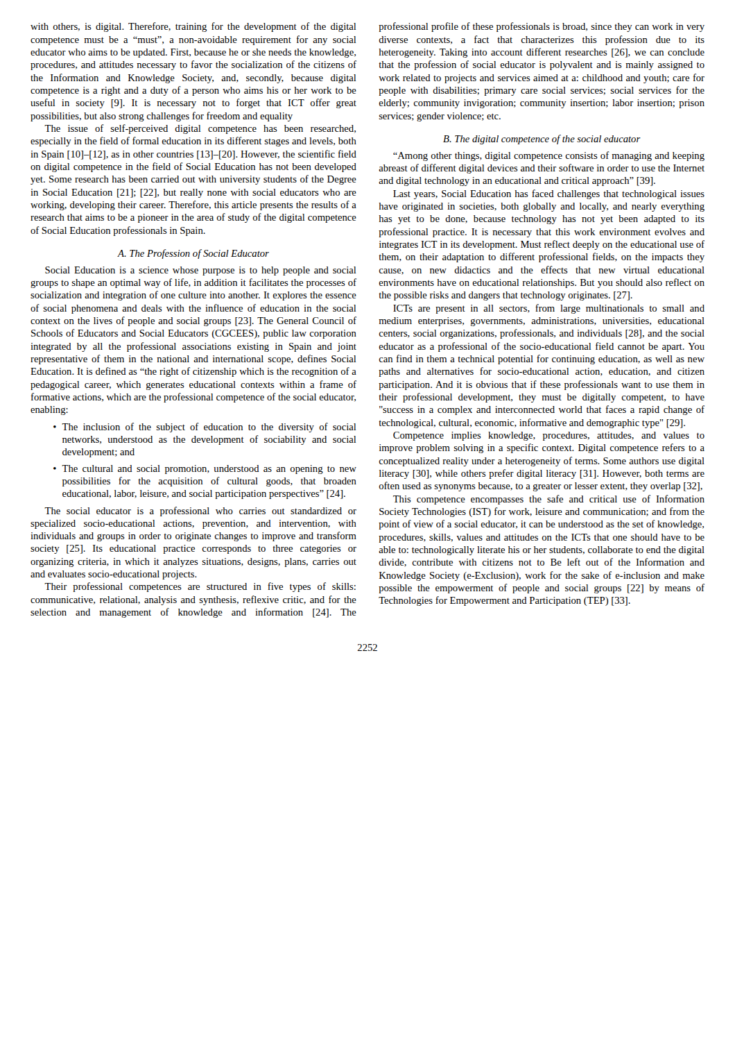with others, is digital. Therefore, training for the development of the digital competence must be a “must”, a non-avoidable requirement for any social educator who aims to be updated. First, because he or she needs the knowledge, procedures, and attitudes necessary to favor the socialization of the citizens of the Information and Knowledge Society, and, secondly, because digital competence is a right and a duty of a person who aims his or her work to be useful in society [9]. It is necessary not to forget that ICT offer great possibilities, but also strong challenges for freedom and equality
The issue of self-perceived digital competence has been researched, especially in the field of formal education in its different stages and levels, both in Spain [10]–[12], as in other countries [13]–[20]. However, the scientific field on digital competence in the field of Social Education has not been developed yet. Some research has been carried out with university students of the Degree in Social Education [21]; [22], but really none with social educators who are working, developing their career. Therefore, this article presents the results of a research that aims to be a pioneer in the area of study of the digital competence of Social Education professionals in Spain.
A. The Profession of Social Educator
Social Education is a science whose purpose is to help people and social groups to shape an optimal way of life, in addition it facilitates the processes of socialization and integration of one culture into another. It explores the essence of social phenomena and deals with the influence of education in the social context on the lives of people and social groups [23]. The General Council of Schools of Educators and Social Educators (CGCEES), public law corporation integrated by all the professional associations existing in Spain and joint representative of them in the national and international scope, defines Social Education. It is defined as “the right of citizenship which is the recognition of a pedagogical career, which generates educational contexts within a frame of formative actions, which are the professional competence of the social educator, enabling:
The inclusion of the subject of education to the diversity of social networks, understood as the development of sociability and social development; and
The cultural and social promotion, understood as an opening to new possibilities for the acquisition of cultural goods, that broaden educational, labor, leisure, and social participation perspectives” [24].
The social educator is a professional who carries out standardized or specialized socio-educational actions, prevention, and intervention, with individuals and groups in order to originate changes to improve and transform society [25]. Its educational practice corresponds to three categories or organizing criteria, in which it analyzes situations, designs, plans, carries out and evaluates socio-educational projects.
Their professional competences are structured in five types of skills: communicative, relational, analysis and synthesis, reflexive critic, and for the selection and management of knowledge and information [24]. The professional profile of these professionals is broad, since they can work in very diverse contexts, a fact that characterizes this profession due to its heterogeneity. Taking into account different researches [26], we can conclude that the profession of social educator is polyvalent and is mainly assigned to work related to projects and services aimed at a: childhood and youth; care for people with disabilities; primary care social services; social services for the elderly; community invigoration; community insertion; labor insertion; prison services; gender violence; etc.
B. The digital competence of the social educator
“Among other things, digital competence consists of managing and keeping abreast of different digital devices and their software in order to use the Internet and digital technology in an educational and critical approach” [39].
Last years, Social Education has faced challenges that technological issues have originated in societies, both globally and locally, and nearly everything has yet to be done, because technology has not yet been adapted to its professional practice. It is necessary that this work environment evolves and integrates ICT in its development. Must reflect deeply on the educational use of them, on their adaptation to different professional fields, on the impacts they cause, on new didactics and the effects that new virtual educational environments have on educational relationships. But you should also reflect on the possible risks and dangers that technology originates. [27].
ICTs are present in all sectors, from large multinationals to small and medium enterprises, governments, administrations, universities, educational centers, social organizations, professionals, and individuals [28], and the social educator as a professional of the socio-educational field cannot be apart. You can find in them a technical potential for continuing education, as well as new paths and alternatives for socio-educational action, education, and citizen participation. And it is obvious that if these professionals want to use them in their professional development, they must be digitally competent, to have "success in a complex and interconnected world that faces a rapid change of technological, cultural, economic, informative and demographic type" [29].
Competence implies knowledge, procedures, attitudes, and values to improve problem solving in a specific context. Digital competence refers to a conceptualized reality under a heterogeneity of terms. Some authors use digital literacy [30], while others prefer digital literacy [31]. However, both terms are often used as synonyms because, to a greater or lesser extent, they overlap [32],
This competence encompasses the safe and critical use of Information Society Technologies (IST) for work, leisure and communication; and from the point of view of a social educator, it can be understood as the set of knowledge, procedures, skills, values and attitudes on the ICTs that one should have to be able to: technologically literate his or her students, collaborate to end the digital divide, contribute with citizens not to Be left out of the Information and Knowledge Society (e-Exclusion), work for the sake of e-inclusion and make possible the empowerment of people and social groups [22] by means of Technologies for Empowerment and Participation (TEP) [33].
2252